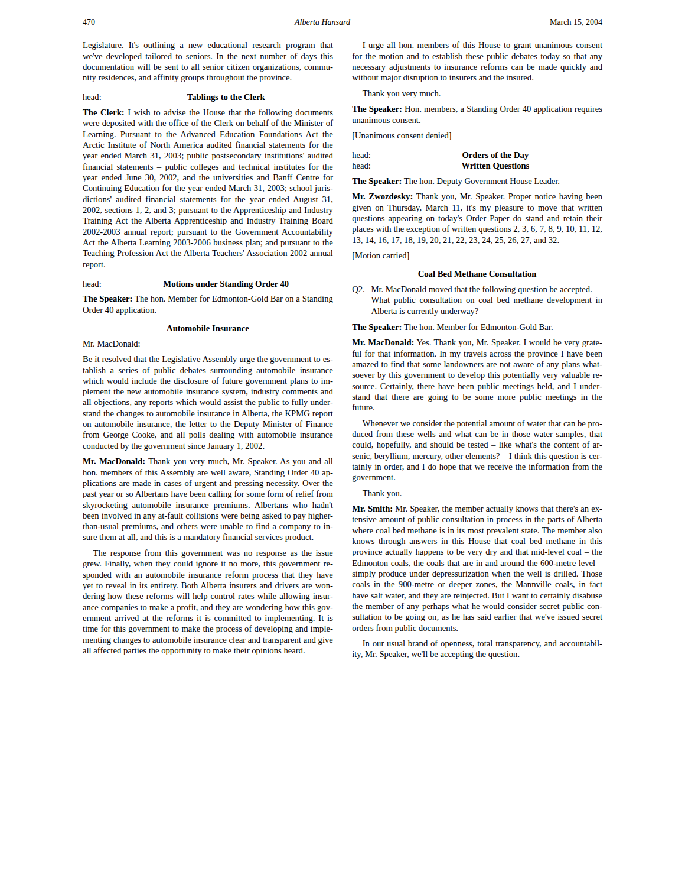470 Alberta Hansard March 15, 2004
Legislature. It's outlining a new educational research program that we've developed tailored to seniors. In the next number of days this documentation will be sent to all senior citizen organizations, community residences, and affinity groups throughout the province.
head: Tablings to the Clerk
The Clerk: I wish to advise the House that the following documents were deposited with the office of the Clerk on behalf of the Minister of Learning. Pursuant to the Advanced Education Foundations Act the Arctic Institute of North America audited financial statements for the year ended March 31, 2003; public postsecondary institutions' audited financial statements – public colleges and technical institutes for the year ended June 30, 2002, and the universities and Banff Centre for Continuing Education for the year ended March 31, 2003; school jurisdictions' audited financial statements for the year ended August 31, 2002, sections 1, 2, and 3; pursuant to the Apprenticeship and Industry Training Act the Alberta Apprenticeship and Industry Training Board 2002-2003 annual report; pursuant to the Government Accountability Act the Alberta Learning 2003-2006 business plan; and pursuant to the Teaching Profession Act the Alberta Teachers' Association 2002 annual report.
head: Motions under Standing Order 40
The Speaker: The hon. Member for Edmonton-Gold Bar on a Standing Order 40 application.
Automobile Insurance
Mr. MacDonald:
Be it resolved that the Legislative Assembly urge the government to establish a series of public debates surrounding automobile insurance which would include the disclosure of future government plans to implement the new automobile insurance system, industry comments and all objections, any reports which would assist the public to fully understand the changes to automobile insurance in Alberta, the KPMG report on automobile insurance, the letter to the Deputy Minister of Finance from George Cooke, and all polls dealing with automobile insurance conducted by the government since January 1, 2002.
Mr. MacDonald: Thank you very much, Mr. Speaker. As you and all hon. members of this Assembly are well aware, Standing Order 40 applications are made in cases of urgent and pressing necessity. Over the past year or so Albertans have been calling for some form of relief from skyrocketing automobile insurance premiums. Albertans who hadn't been involved in any at-fault collisions were being asked to pay higher-than-usual premiums, and others were unable to find a company to insure them at all, and this is a mandatory financial services product.
The response from this government was no response as the issue grew. Finally, when they could ignore it no more, this government responded with an automobile insurance reform process that they have yet to reveal in its entirety. Both Alberta insurers and drivers are wondering how these reforms will help control rates while allowing insurance companies to make a profit, and they are wondering how this government arrived at the reforms it is committed to implementing. It is time for this government to make the process of developing and implementing changes to automobile insurance clear and transparent and give all affected parties the opportunity to make their opinions heard.
I urge all hon. members of this House to grant unanimous consent for the motion and to establish these public debates today so that any necessary adjustments to insurance reforms can be made quickly and without major disruption to insurers and the insured.
Thank you very much.
The Speaker: Hon. members, a Standing Order 40 application requires unanimous consent.
[Unanimous consent denied]
head: Orders of the Day
head: Written Questions
The Speaker: The hon. Deputy Government House Leader.
Mr. Zwozdesky: Thank you, Mr. Speaker. Proper notice having been given on Thursday, March 11, it's my pleasure to move that written questions appearing on today's Order Paper do stand and retain their places with the exception of written questions 2, 3, 6, 7, 8, 9, 10, 11, 12, 13, 14, 16, 17, 18, 19, 20, 21, 22, 23, 24, 25, 26, 27, and 32.
[Motion carried]
Coal Bed Methane Consultation
Q2. Mr. MacDonald moved that the following question be accepted.
What public consultation on coal bed methane development in Alberta is currently underway?
The Speaker: The hon. Member for Edmonton-Gold Bar.
Mr. MacDonald: Yes. Thank you, Mr. Speaker. I would be very grateful for that information. In my travels across the province I have been amazed to find that some landowners are not aware of any plans whatsoever by this government to develop this potentially very valuable resource. Certainly, there have been public meetings held, and I understand that there are going to be some more public meetings in the future.
Whenever we consider the potential amount of water that can be produced from these wells and what can be in those water samples, that could, hopefully, and should be tested – like what's the content of arsenic, beryllium, mercury, other elements? – I think this question is certainly in order, and I do hope that we receive the information from the government.
Thank you.
Mr. Smith: Mr. Speaker, the member actually knows that there's an extensive amount of public consultation in process in the parts of Alberta where coal bed methane is in its most prevalent state. The member also knows through answers in this House that coal bed methane in this province actually happens to be very dry and that mid-level coal – the Edmonton coals, the coals that are in and around the 600-metre level – simply produce under depressurization when the well is drilled. Those coals in the 900-metre or deeper zones, the Mannville coals, in fact have salt water, and they are reinjected. But I want to certainly disabuse the member of any perhaps what he would consider secret public consultation to be going on, as he has said earlier that we've issued secret orders from public documents.
In our usual brand of openness, total transparency, and accountability, Mr. Speaker, we'll be accepting the question.